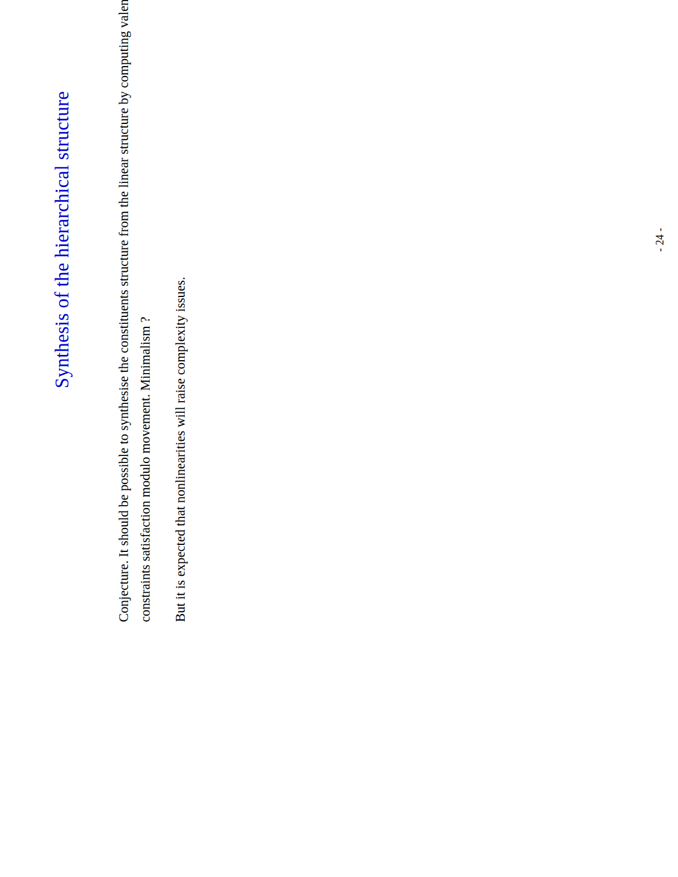Synthesis of the hierarchical structure
Conjecture. It should be possible to synthesise the constituents structure from the linear structure by computing valence and agreement constraints satisfaction modulo movement. Minimalism ?
But it is expected that nonlinearities will raise complexity issues.
- 24 -